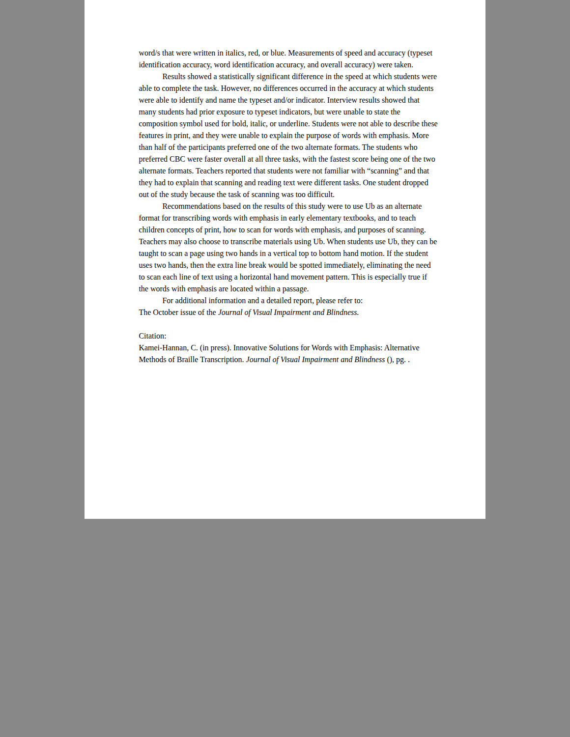word/s that were written in italics, red, or blue. Measurements of speed and accuracy (typeset identification accuracy, word identification accuracy, and overall accuracy) were taken.
Results showed a statistically significant difference in the speed at which students were able to complete the task. However, no differences occurred in the accuracy at which students were able to identify and name the typeset and/or indicator. Interview results showed that many students had prior exposure to typeset indicators, but were unable to state the composition symbol used for bold, italic, or underline. Students were not able to describe these features in print, and they were unable to explain the purpose of words with emphasis. More than half of the participants preferred one of the two alternate formats. The students who preferred CBC were faster overall at all three tasks, with the fastest score being one of the two alternate formats. Teachers reported that students were not familiar with “scanning” and that they had to explain that scanning and reading text were different tasks. One student dropped out of the study because the task of scanning was too difficult.
Recommendations based on the results of this study were to use Ub as an alternate format for transcribing words with emphasis in early elementary textbooks, and to teach children concepts of print, how to scan for words with emphasis, and purposes of scanning. Teachers may also choose to transcribe materials using Ub. When students use Ub, they can be taught to scan a page using two hands in a vertical top to bottom hand motion. If the student uses two hands, then the extra line break would be spotted immediately, eliminating the need to scan each line of text using a horizontal hand movement pattern. This is especially true if the words with emphasis are located within a passage.
For additional information and a detailed report, please refer to:
The October issue of the Journal of Visual Impairment and Blindness.
Citation:
Kamei-Hannan, C. (in press). Innovative Solutions for Words with Emphasis: Alternative Methods of Braille Transcription. Journal of Visual Impairment and Blindness (), pg. .